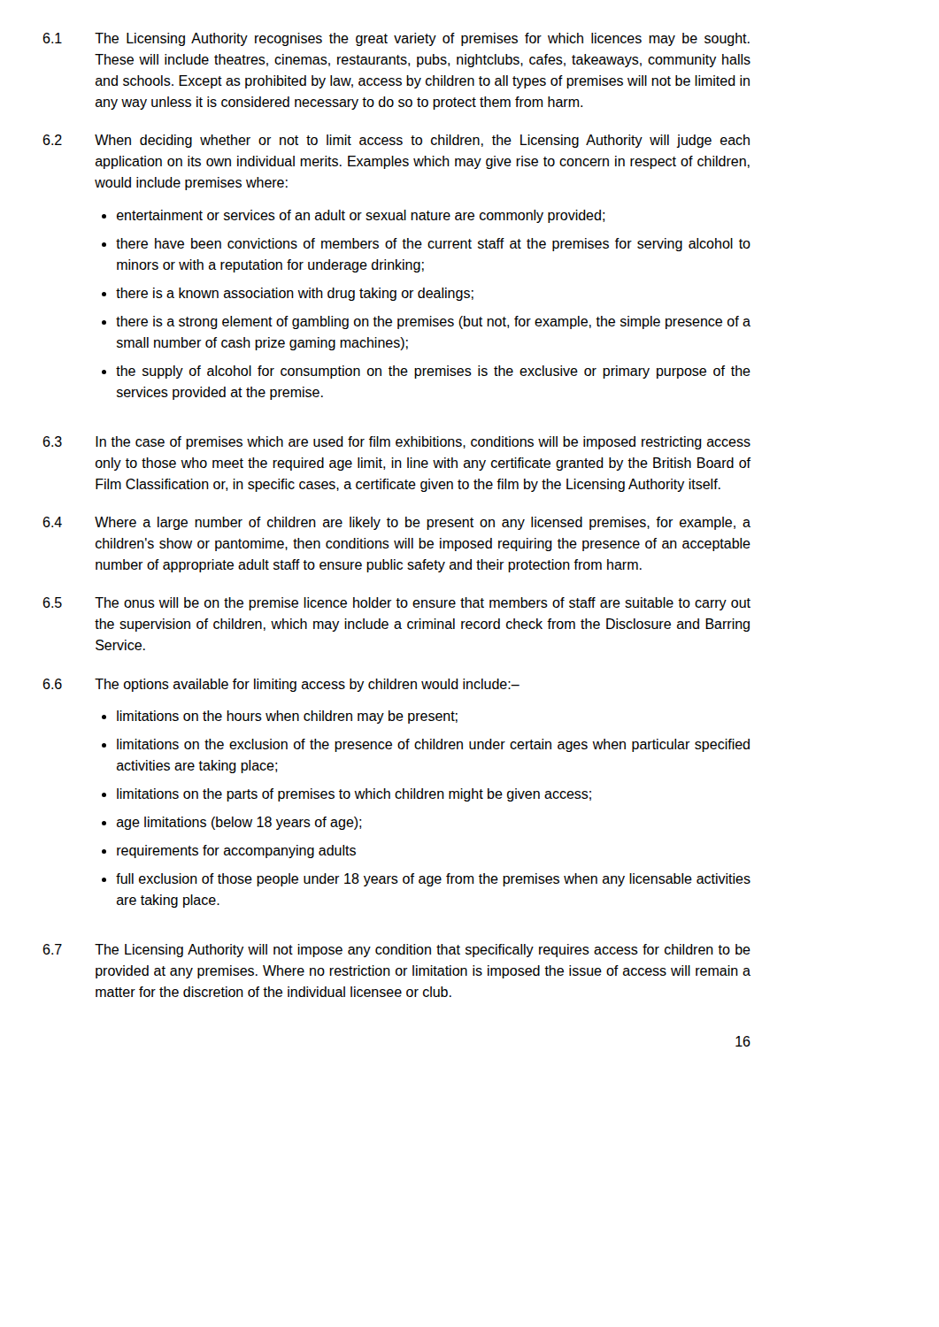6.1
The Licensing Authority recognises the great variety of premises for which licences may be sought. These will include theatres, cinemas, restaurants, pubs, nightclubs, cafes, takeaways, community halls and schools. Except as prohibited by law, access by children to all types of premises will not be limited in any way unless it is considered necessary to do so to protect them from harm.
6.2
When deciding whether or not to limit access to children, the Licensing Authority will judge each application on its own individual merits. Examples which may give rise to concern in respect of children, would include premises where:
entertainment or services of an adult or sexual nature are commonly provided;
there have been convictions of members of the current staff at the premises for serving alcohol to minors or with a reputation for underage drinking;
there is a known association with drug taking or dealings;
there is a strong element of gambling on the premises (but not, for example, the simple presence of a small number of cash prize gaming machines);
the supply of alcohol for consumption on the premises is the exclusive or primary purpose of the services provided at the premise.
6.3
In the case of premises which are used for film exhibitions, conditions will be imposed restricting access only to those who meet the required age limit, in line with any certificate granted by the British Board of Film Classification or, in specific cases, a certificate given to the film by the Licensing Authority itself.
6.4
Where a large number of children are likely to be present on any licensed premises, for example, a children's show or pantomime, then conditions will be imposed requiring the presence of an acceptable number of appropriate adult staff to ensure public safety and their protection from harm.
6.5
The onus will be on the premise licence holder to ensure that members of staff are suitable to carry out the supervision of children, which may include a criminal record check from the Disclosure and Barring Service.
6.6
The options available for limiting access by children would include:–
limitations on the hours when children may be present;
limitations on the exclusion of the presence of children under certain ages when particular specified activities are taking place;
limitations on the parts of premises to which children might be given access;
age limitations (below 18 years of age);
requirements for accompanying adults
full exclusion of those people under 18 years of age from the premises when any licensable activities are taking place.
6.7
The Licensing Authority will not impose any condition that specifically requires access for children to be provided at any premises. Where no restriction or limitation is imposed the issue of access will remain a matter for the discretion of the individual licensee or club.
16